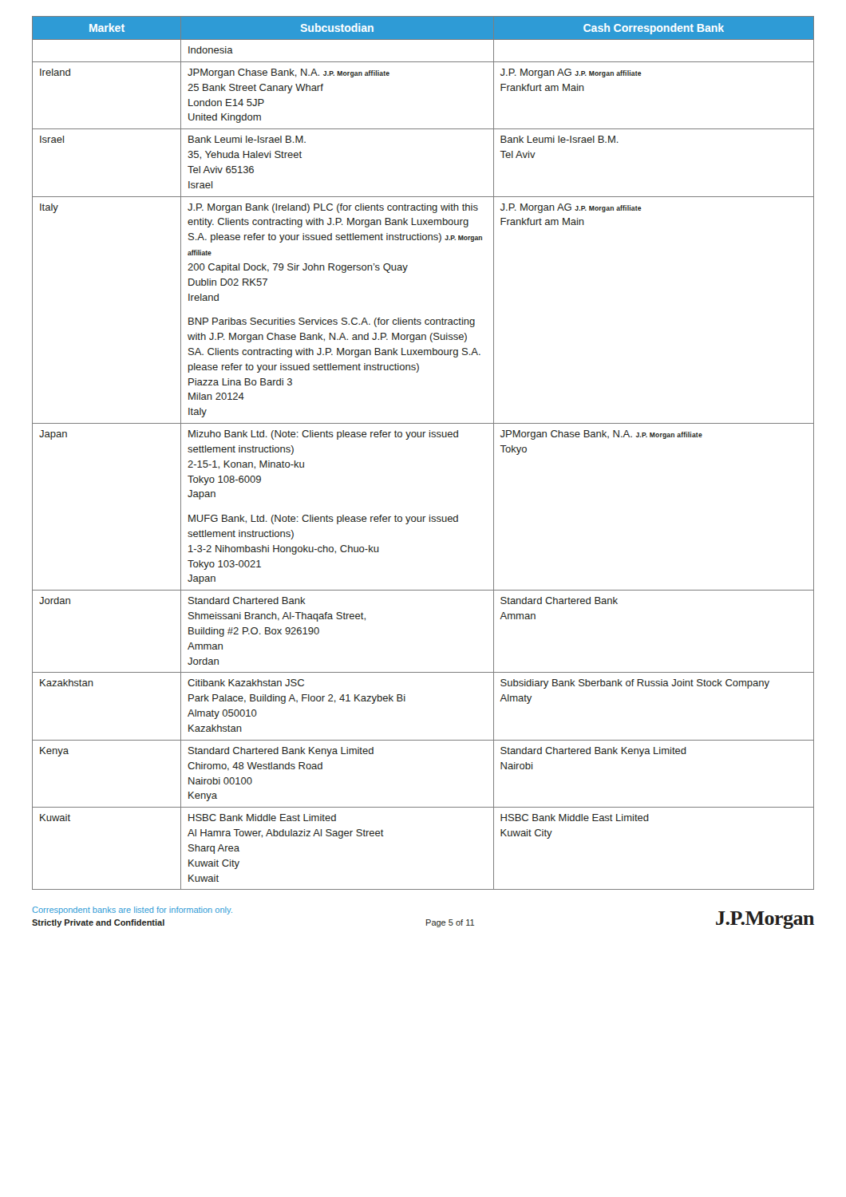| Market | Subcustodian | Cash Correspondent Bank |
| --- | --- | --- |
| | Indonesia | |
| Ireland | JPMorgan Chase Bank, N.A. J.P. Morgan affiliate 25 Bank Street Canary Wharf London E14 5JP United Kingdom | J.P. Morgan AG J.P. Morgan affiliate Frankfurt am Main |
| Israel | Bank Leumi le-Israel B.M. 35, Yehuda Halevi Street Tel Aviv 65136 Israel | Bank Leumi le-Israel B.M. Tel Aviv |
| Italy | J.P. Morgan Bank (Ireland) PLC (for clients contracting with this entity. Clients contracting with J.P. Morgan Bank Luxembourg S.A. please refer to your issued settlement instructions) J.P. Morgan affiliate 200 Capital Dock, 79 Sir John Rogerson’s Quay Dublin D02 RK57 Ireland BNP Paribas Securities Services S.C.A. (for clients contracting with J.P. Morgan Chase Bank, N.A. and J.P. Morgan (Suisse) SA. Clients contracting with J.P. Morgan Bank Luxembourg S.A. please refer to your issued settlement instructions) Piazza Lina Bo Bardi 3 Milan 20124 Italy | J.P. Morgan AG J.P. Morgan affiliate Frankfurt am Main |
| Japan | Mizuho Bank Ltd. (Note: Clients please refer to your issued settlement instructions) 2-15-1, Konan, Minato-ku Tokyo 108-6009 Japan MUFG Bank, Ltd. (Note: Clients please refer to your issued settlement instructions) 1-3-2 Nihombashi Hongoku-cho, Chuo-ku Tokyo 103-0021 Japan | JPMorgan Chase Bank, N.A. J.P. Morgan affiliate Tokyo |
| Jordan | Standard Chartered Bank Shmeissani Branch, Al-Thaqafa Street, Building #2 P.O. Box 926190 Amman Jordan | Standard Chartered Bank Amman |
| Kazakhstan | Citibank Kazakhstan JSC Park Palace, Building A, Floor 2, 41 Kazybek Bi Almaty 050010 Kazakhstan | Subsidiary Bank Sberbank of Russia Joint Stock Company Almaty |
| Kenya | Standard Chartered Bank Kenya Limited Chiromo, 48 Westlands Road Nairobi 00100 Kenya | Standard Chartered Bank Kenya Limited Nairobi |
| Kuwait | HSBC Bank Middle East Limited Al Hamra Tower, Abdulaziz Al Sager Street Sharq Area Kuwait City Kuwait | HSBC Bank Middle East Limited Kuwait City |
Correspondent banks are listed for information only.
Strictly Private and Confidential
Page 5 of 11
J.P.Morgan